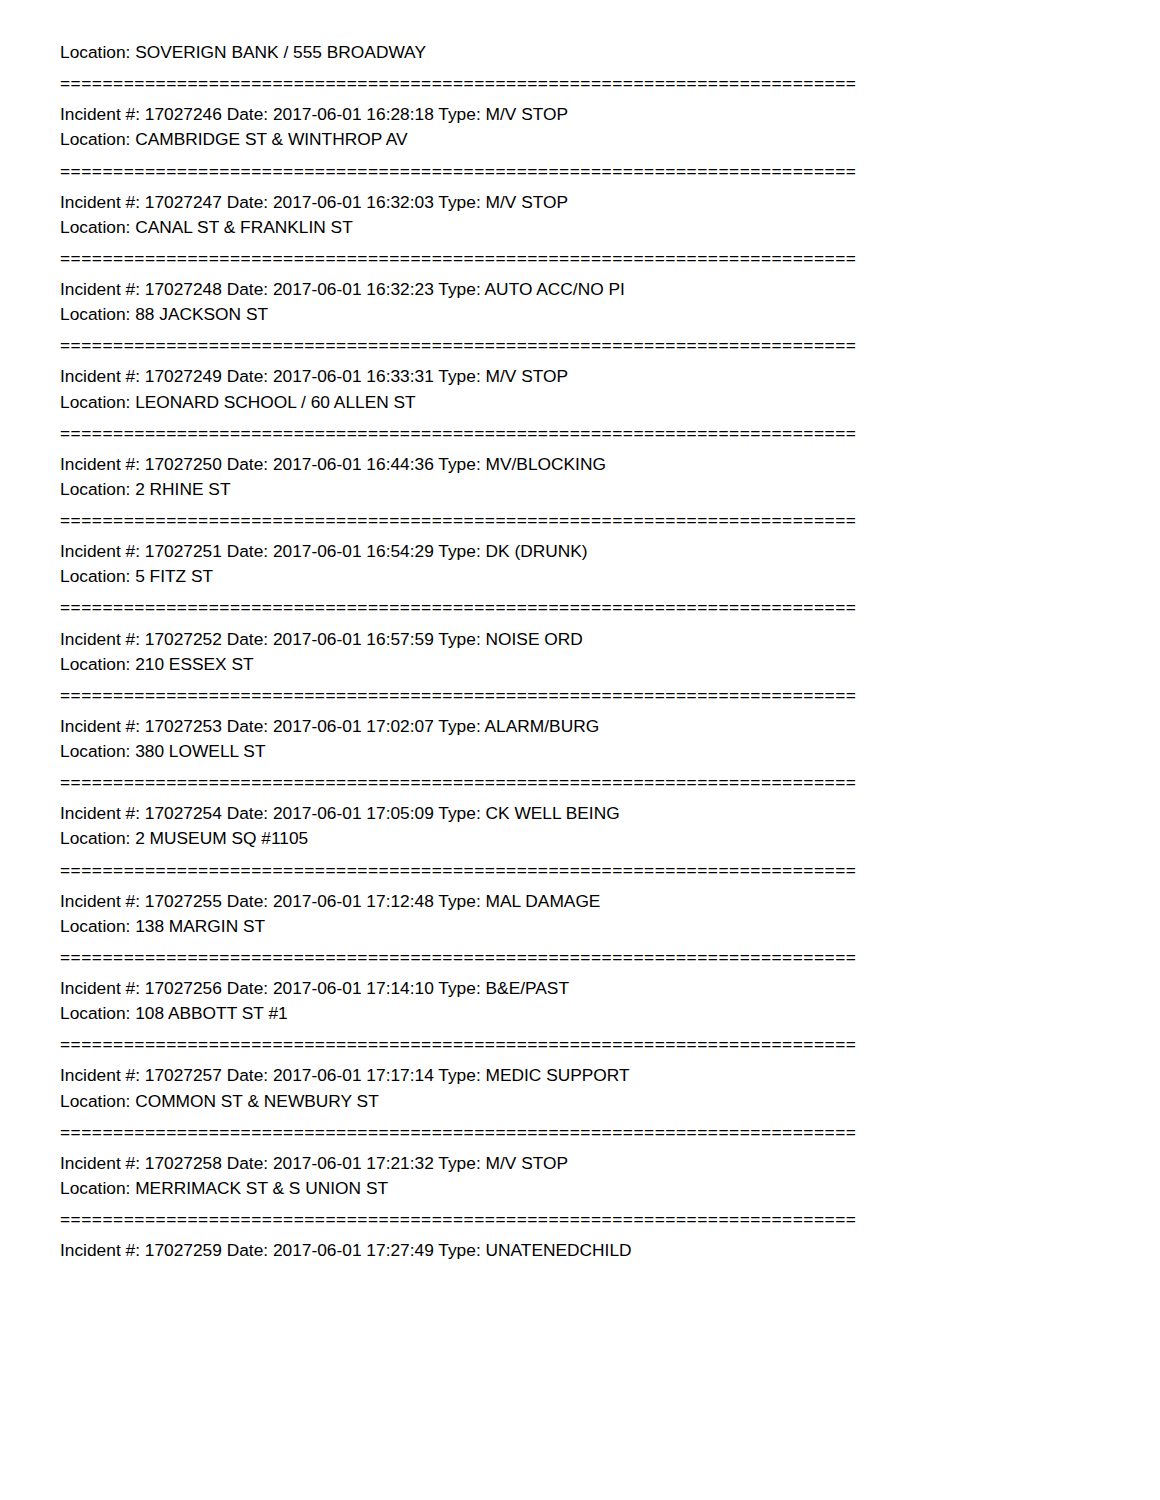Location: SOVERIGN BANK / 555 BROADWAY
===========================================================================
Incident #: 17027246 Date: 2017-06-01 16:28:18 Type: M/V STOP
Location: CAMBRIDGE ST & WINTHROP AV
===========================================================================
Incident #: 17027247 Date: 2017-06-01 16:32:03 Type: M/V STOP
Location: CANAL ST & FRANKLIN ST
===========================================================================
Incident #: 17027248 Date: 2017-06-01 16:32:23 Type: AUTO ACC/NO PI
Location: 88 JACKSON ST
===========================================================================
Incident #: 17027249 Date: 2017-06-01 16:33:31 Type: M/V STOP
Location: LEONARD SCHOOL / 60 ALLEN ST
===========================================================================
Incident #: 17027250 Date: 2017-06-01 16:44:36 Type: MV/BLOCKING
Location: 2 RHINE ST
===========================================================================
Incident #: 17027251 Date: 2017-06-01 16:54:29 Type: DK (DRUNK)
Location: 5 FITZ ST
===========================================================================
Incident #: 17027252 Date: 2017-06-01 16:57:59 Type: NOISE ORD
Location: 210 ESSEX ST
===========================================================================
Incident #: 17027253 Date: 2017-06-01 17:02:07 Type: ALARM/BURG
Location: 380 LOWELL ST
===========================================================================
Incident #: 17027254 Date: 2017-06-01 17:05:09 Type: CK WELL BEING
Location: 2 MUSEUM SQ #1105
===========================================================================
Incident #: 17027255 Date: 2017-06-01 17:12:48 Type: MAL DAMAGE
Location: 138 MARGIN ST
===========================================================================
Incident #: 17027256 Date: 2017-06-01 17:14:10 Type: B&E/PAST
Location: 108 ABBOTT ST #1
===========================================================================
Incident #: 17027257 Date: 2017-06-01 17:17:14 Type: MEDIC SUPPORT
Location: COMMON ST & NEWBURY ST
===========================================================================
Incident #: 17027258 Date: 2017-06-01 17:21:32 Type: M/V STOP
Location: MERRIMACK ST & S UNION ST
===========================================================================
Incident #: 17027259 Date: 2017-06-01 17:27:49 Type: UNATENEDCHILD